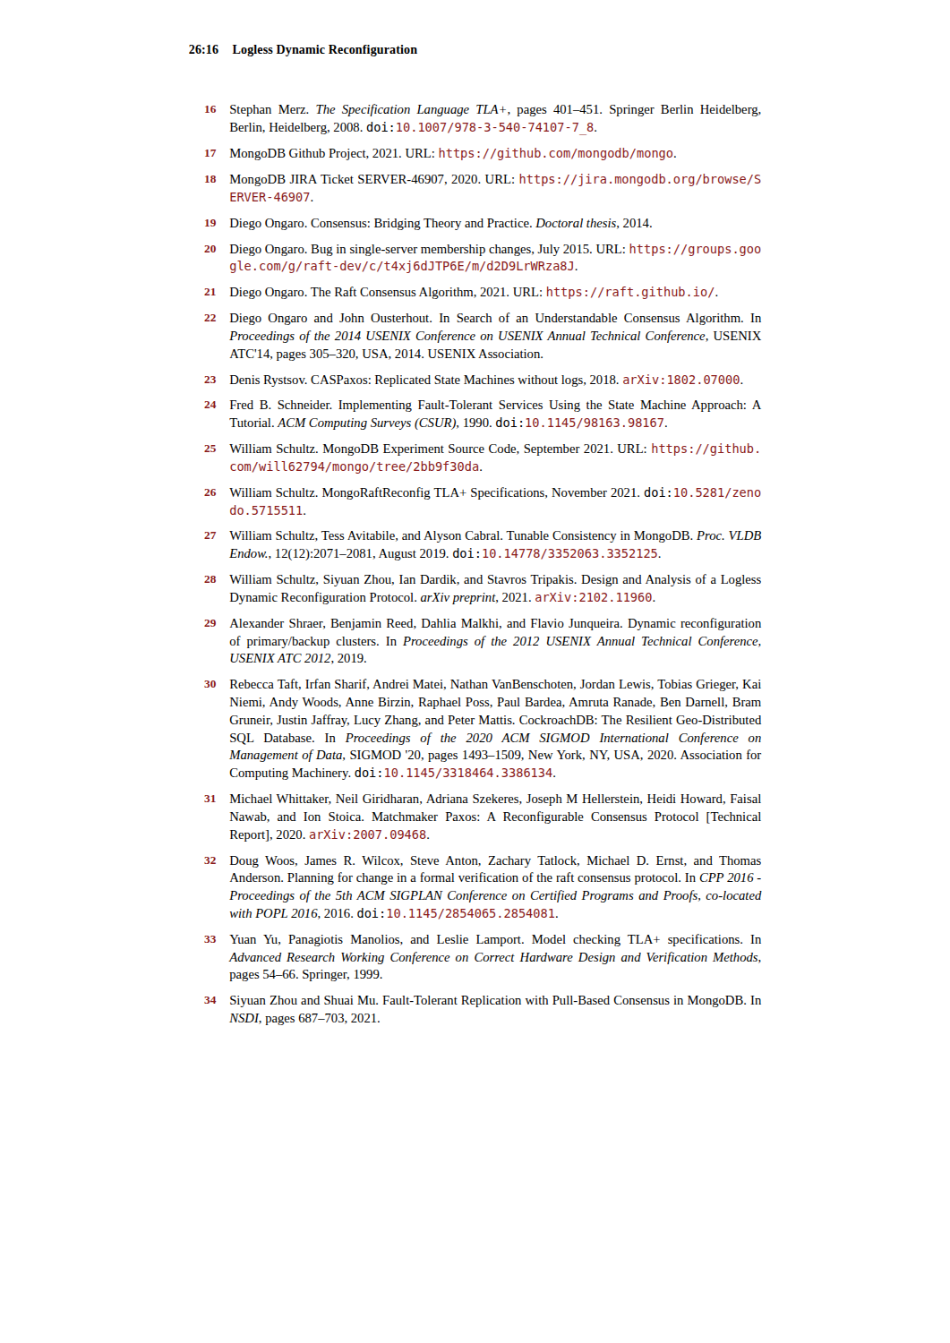26:16 Logless Dynamic Reconfiguration
16 Stephan Merz. The Specification Language TLA+, pages 401–451. Springer Berlin Heidelberg, Berlin, Heidelberg, 2008. doi:10.1007/978-3-540-74107-7_8.
17 MongoDB Github Project, 2021. URL: https://github.com/mongodb/mongo.
18 MongoDB JIRA Ticket SERVER-46907, 2020. URL: https://jira.mongodb.org/browse/SERVER-46907.
19 Diego Ongaro. Consensus: Bridging Theory and Practice. Doctoral thesis, 2014.
20 Diego Ongaro. Bug in single-server membership changes, July 2015. URL: https://groups.google.com/g/raft-dev/c/t4xj6dJTP6E/m/d2D9LrWRza8J.
21 Diego Ongaro. The Raft Consensus Algorithm, 2021. URL: https://raft.github.io/.
22 Diego Ongaro and John Ousterhout. In Search of an Understandable Consensus Algorithm. In Proceedings of the 2014 USENIX Conference on USENIX Annual Technical Conference, USENIX ATC'14, pages 305–320, USA, 2014. USENIX Association.
23 Denis Rystsov. CASPaxos: Replicated State Machines without logs, 2018. arXiv:1802.07000.
24 Fred B. Schneider. Implementing Fault-Tolerant Services Using the State Machine Approach: A Tutorial. ACM Computing Surveys (CSUR), 1990. doi:10.1145/98163.98167.
25 William Schultz. MongoDB Experiment Source Code, September 2021. URL: https://github.com/will62794/mongo/tree/2bb9f30da.
26 William Schultz. MongoRaftReconfig TLA+ Specifications, November 2021. doi:10.5281/zenodo.5715511.
27 William Schultz, Tess Avitabile, and Alyson Cabral. Tunable Consistency in MongoDB. Proc. VLDB Endow., 12(12):2071–2081, August 2019. doi:10.14778/3352063.3352125.
28 William Schultz, Siyuan Zhou, Ian Dardik, and Stavros Tripakis. Design and Analysis of a Logless Dynamic Reconfiguration Protocol. arXiv preprint, 2021. arXiv:2102.11960.
29 Alexander Shraer, Benjamin Reed, Dahlia Malkhi, and Flavio Junqueira. Dynamic reconfiguration of primary/backup clusters. In Proceedings of the 2012 USENIX Annual Technical Conference, USENIX ATC 2012, 2019.
30 Rebecca Taft, Irfan Sharif, Andrei Matei, Nathan VanBenschoten, Jordan Lewis, Tobias Grieger, Kai Niemi, Andy Woods, Anne Birzin, Raphael Poss, Paul Bardea, Amruta Ranade, Ben Darnell, Bram Gruneir, Justin Jaffray, Lucy Zhang, and Peter Mattis. CockroachDB: The Resilient Geo-Distributed SQL Database. In Proceedings of the 2020 ACM SIGMOD International Conference on Management of Data, SIGMOD '20, pages 1493–1509, New York, NY, USA, 2020. Association for Computing Machinery. doi:10.1145/3318464.3386134.
31 Michael Whittaker, Neil Giridharan, Adriana Szekeres, Joseph M Hellerstein, Heidi Howard, Faisal Nawab, and Ion Stoica. Matchmaker Paxos: A Reconfigurable Consensus Protocol [Technical Report], 2020. arXiv:2007.09468.
32 Doug Woos, James R. Wilcox, Steve Anton, Zachary Tatlock, Michael D. Ernst, and Thomas Anderson. Planning for change in a formal verification of the raft consensus protocol. In CPP 2016 - Proceedings of the 5th ACM SIGPLAN Conference on Certified Programs and Proofs, co-located with POPL 2016, 2016. doi:10.1145/2854065.2854081.
33 Yuan Yu, Panagiotis Manolios, and Leslie Lamport. Model checking TLA+ specifications. In Advanced Research Working Conference on Correct Hardware Design and Verification Methods, pages 54–66. Springer, 1999.
34 Siyuan Zhou and Shuai Mu. Fault-Tolerant Replication with Pull-Based Consensus in MongoDB. In NSDI, pages 687–703, 2021.